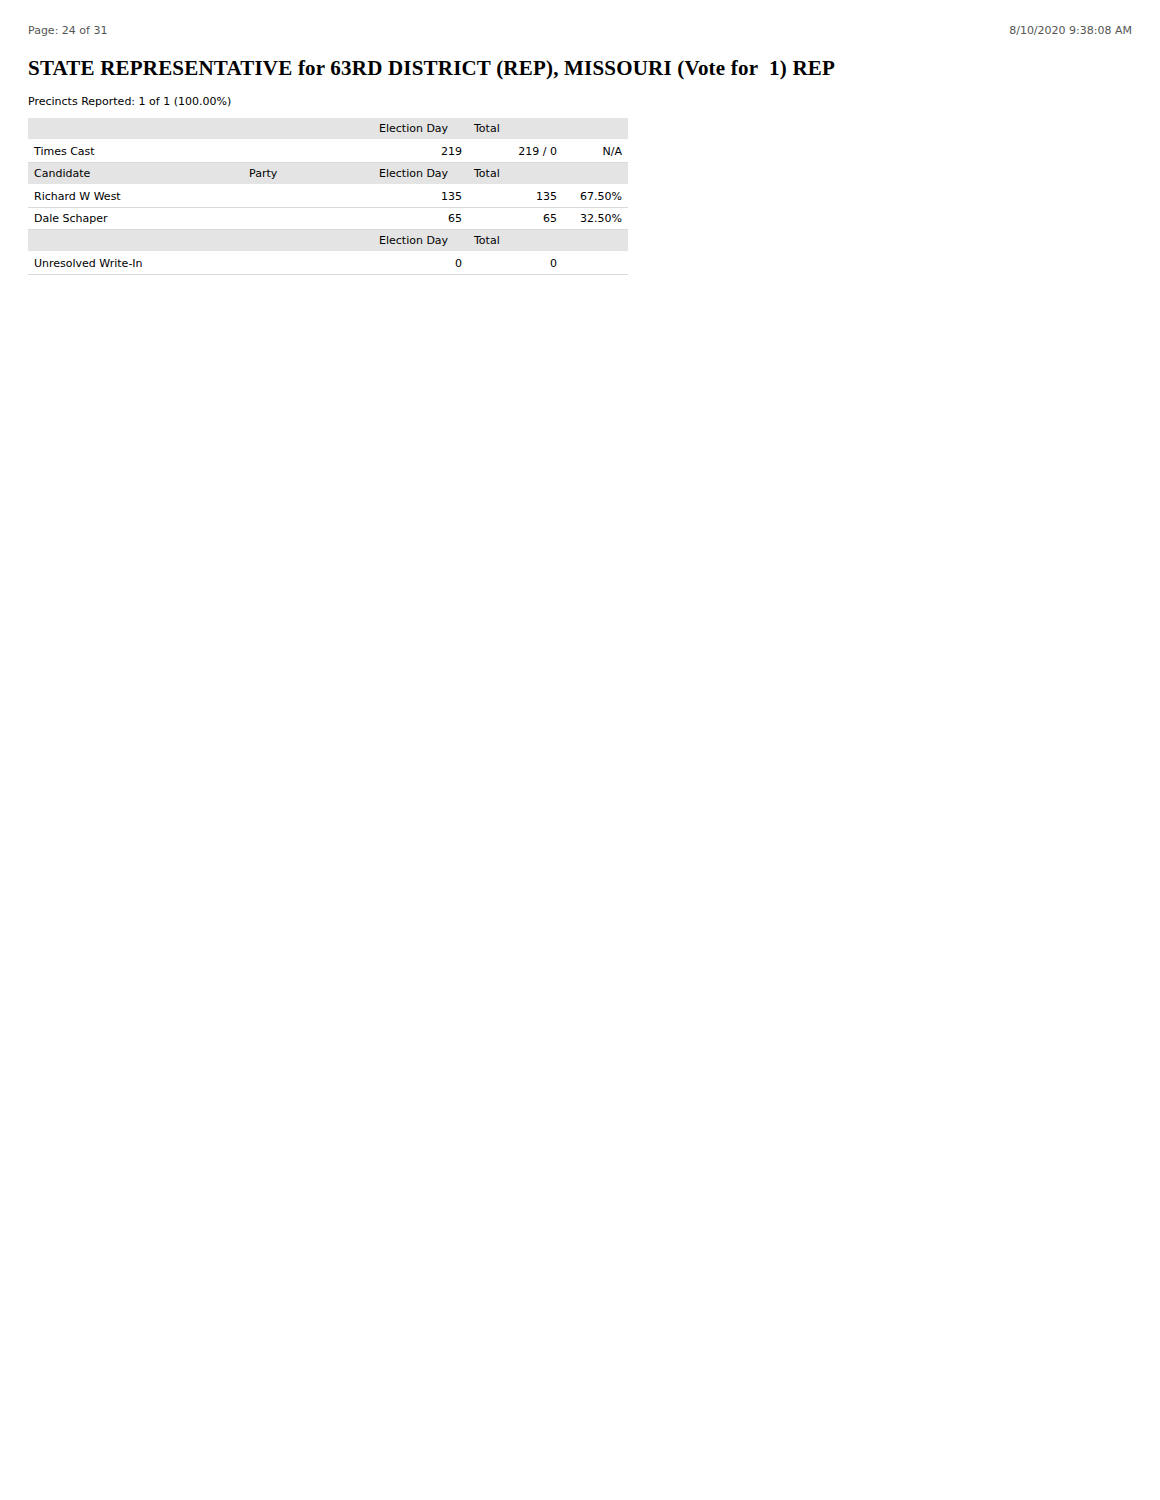Page: 24 of 31 8/10/2020 9:38:08 AM
STATE REPRESENTATIVE for 63RD DISTRICT (REP), MISSOURI (Vote for 1) REP
Precincts Reported: 1 of 1 (100.00%)
| | Election Day | Total | |
| --- | --- | --- | --- |
| Times Cast | 219 | 219 / 0 | N/A |
| Candidate | Party | Election Day | Total | |
| --- | --- | --- | --- | --- |
| Richard W West | | 135 | 135 | 67.50% |
| Dale Schaper | | 65 | 65 | 32.50% |
| | Election Day | Total | |
| --- | --- | --- | --- |
| Unresolved Write-In | 0 | 0 | |